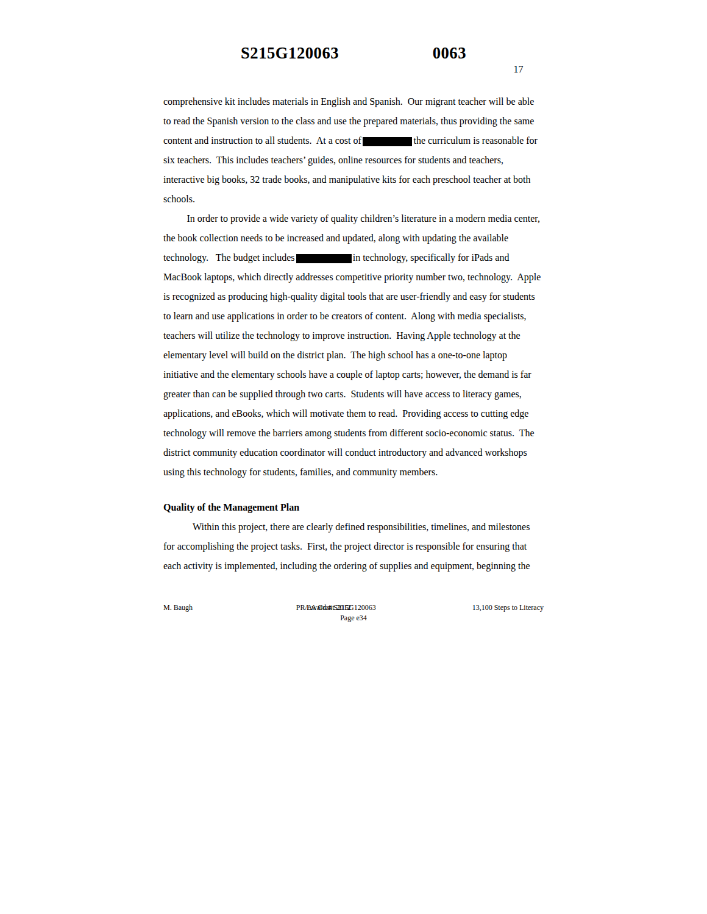S215G120063 0063
17
comprehensive kit includes materials in English and Spanish. Our migrant teacher will be able to read the Spanish version to the class and use the prepared materials, thus providing the same content and instruction to all students. At a cost of the curriculum is reasonable for six teachers. This includes teachers’ guides, online resources for students and teachers, interactive big books, 32 trade books, and manipulative kits for each preschool teacher at both schools.
In order to provide a wide variety of quality children’s literature in a modern media center, the book collection needs to be increased and updated, along with updating the available technology. The budget includes in technology, specifically for iPads and MacBook laptops, which directly addresses competitive priority number two, technology. Apple is recognized as producing high-quality digital tools that are user-friendly and easy for students to learn and use applications in order to be creators of content. Along with media specialists, teachers will utilize the technology to improve instruction. Having Apple technology at the elementary level will build on the district plan. The high school has a one-to-one laptop initiative and the elementary schools have a couple of laptop carts; however, the demand is far greater than can be supplied through two carts. Students will have access to literacy games, applications, and eBooks, which will motivate them to read. Providing access to cutting edge technology will remove the barriers among students from different socio-economic status. The district community education coordinator will conduct introductory and advanced workshops using this technology for students, families, and community members.
Quality of the Management Plan
Within this project, there are clearly defined responsibilities, timelines, and milestones for accomplishing the project tasks. First, the project director is responsible for ensuring that each activity is implemented, including the ordering of supplies and equipment, beginning the
M. Baugh
PR/Award # S215G120063 LA Grant 2012
13,100 Steps to Literacy
Page e34